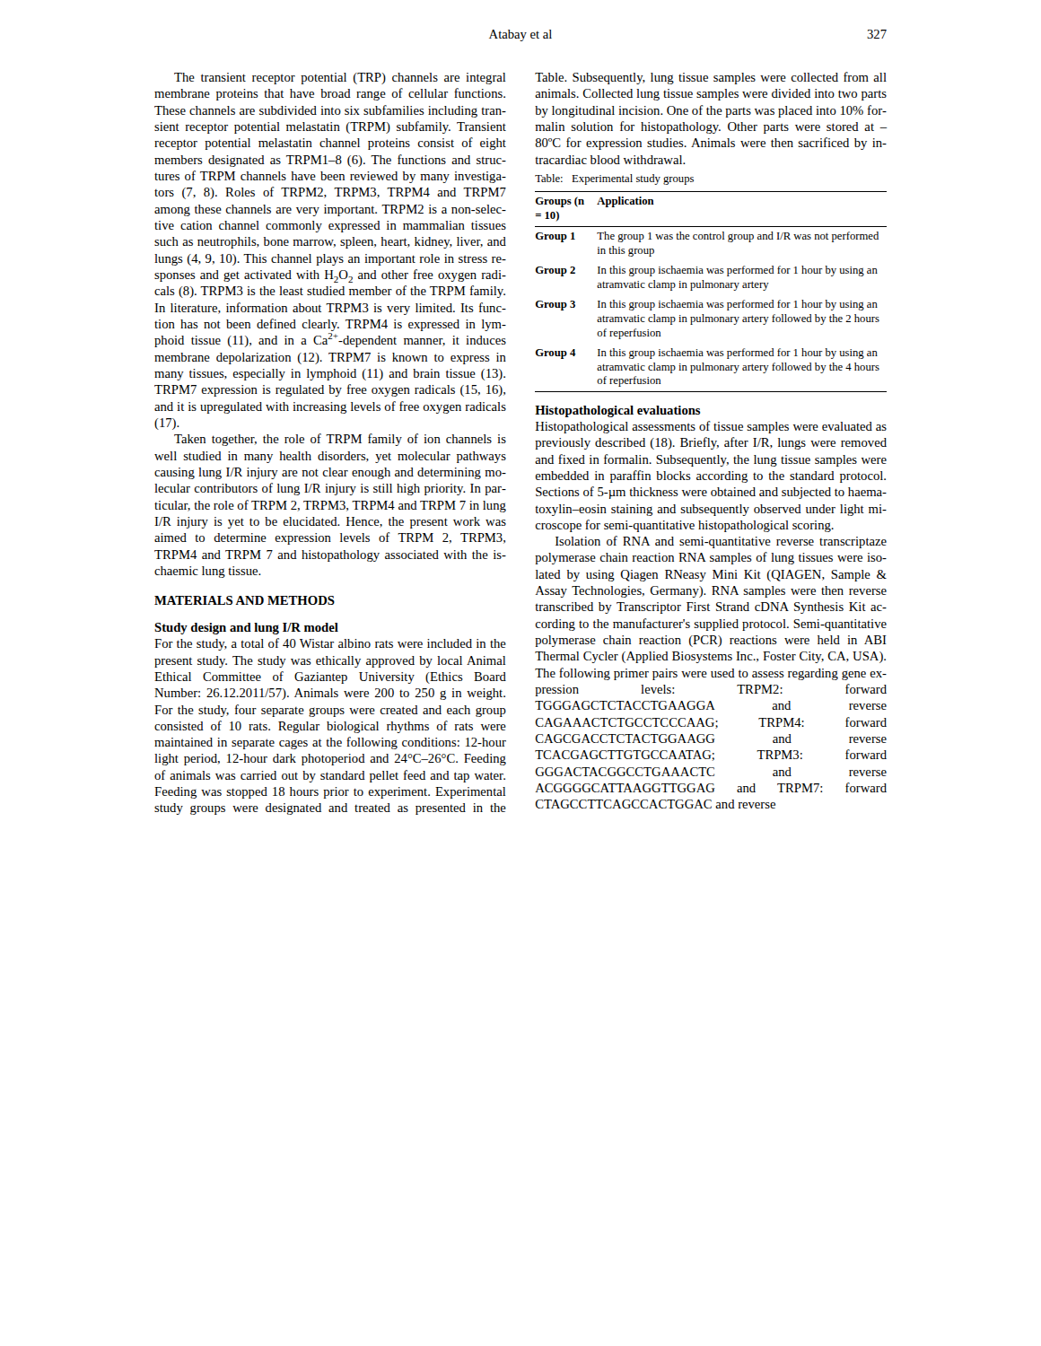Atabay et al 327
The transient receptor potential (TRP) channels are integral membrane proteins that have broad range of cellular functions. These channels are subdivided into six subfamilies including transient receptor potential melastatin (TRPM) subfamily. Transient receptor potential melastatin channel proteins consist of eight members designated as TRPM1–8 (6). The functions and structures of TRPM channels have been reviewed by many investigators (7, 8). Roles of TRPM2, TRPM3, TRPM4 and TRPM7 among these channels are very important. TRPM2 is a non-selective cation channel commonly expressed in mammalian tissues such as neutrophils, bone marrow, spleen, heart, kidney, liver, and lungs (4, 9, 10). This channel plays an important role in stress responses and get activated with H2O2 and other free oxygen radicals (8). TRPM3 is the least studied member of the TRPM family. In literature, information about TRPM3 is very limited. Its function has not been defined clearly. TRPM4 is expressed in lymphoid tissue (11), and in a Ca2+-dependent manner, it induces membrane depolarization (12). TRPM7 is known to express in many tissues, especially in lymphoid (11) and brain tissue (13). TRPM7 expression is regulated by free oxygen radicals (15, 16), and it is upregulated with increasing levels of free oxygen radicals (17).
Taken together, the role of TRPM family of ion channels is well studied in many health disorders, yet molecular pathways causing lung I/R injury are not clear enough and determining molecular contributors of lung I/R injury is still high priority. In particular, the role of TRPM 2, TRPM3, TRPM4 and TRPM 7 in lung I/R injury is yet to be elucidated. Hence, the present work was aimed to determine expression levels of TRPM 2, TRPM3, TRPM4 and TRPM 7 and histopathology associated with the ischaemic lung tissue.
Materials and Methods
Study design and lung I/R model
For the study, a total of 40 Wistar albino rats were included in the present study. The study was ethically approved by local Animal Ethical Committee of Gaziantep University (Ethics Board Number: 26.12.2011/57). Animals were 200 to 250 g in weight. For the study, four separate groups were created and each group consisted of 10 rats. Regular biological rhythms of rats were maintained in separate cages at the following conditions: 12-hour light period, 12-hour dark photoperiod and 24°C–26°C. Feeding of animals was carried out by standard pellet feed and tap water. Feeding was stopped 18 hours prior to experiment. Experimental study groups were designated and treated as presented in the Table. Subsequently, lung tissue samples were collected from all animals. Collected lung tissue samples were divided into two parts by longitudinal incision. One of the parts was placed into 10% formalin solution for histopathology. Other parts were stored at –80ºC for expression studies. Animals were then sacrificed by intracardiac blood withdrawal.
Table: Experimental study groups
| Groups (n = 10) | Application |
| --- | --- |
| Group 1 | The group 1 was the control group and I/R was not performed in this group |
| Group 2 | In this group ischaemia was performed for 1 hour by using an atramvatic clamp in pulmonary artery |
| Group 3 | In this group ischaemia was performed for 1 hour by using an atramvatic clamp in pulmonary artery followed by the 2 hours of reperfusion |
| Group 4 | In this group ischaemia was performed for 1 hour by using an atramvatic clamp in pulmonary artery followed by the 4 hours of reperfusion |
Histopathological evaluations
Histopathological assessments of tissue samples were evaluated as previously described (18). Briefly, after I/R, lungs were removed and fixed in formalin. Subsequently, the lung tissue samples were embedded in paraffin blocks according to the standard protocol. Sections of 5-µm thickness were obtained and subjected to haematoxylin–eosin staining and subsequently observed under light microscope for semi-quantitative histopathological scoring.
Isolation of RNA and semi-quantitative reverse transcriptaze polymerase chain reaction RNA samples of lung tissues were isolated by using Qiagen RNeasy Mini Kit (QIAGEN, Sample & Assay Technologies, Germany). RNA samples were then reverse transcribed by Transcriptor First Strand cDNA Synthesis Kit according to the manufacturer's supplied protocol. Semi-quantitative polymerase chain reaction (PCR) reactions were held in ABI Thermal Cycler (Applied Biosystems Inc., Foster City, CA, USA). The following primer pairs were used to assess regarding gene expression levels: TRPM2: forward TGGGAGCTCTACCTGAAGGA and reverse CAGAAACTCTGCCTCCCAAG; TRPM4: forward CAGCGACCTCTACTGGAAGG and reverse TCACGAGCTTGTGCCAATAG; TRPM3: forward GGGACTACGGCCTGAAACTC and reverse ACGGGGCATTAAGGTTGGAG and TRPM7: forward CTAGCCTTCAGCCACTGGAC and reverse